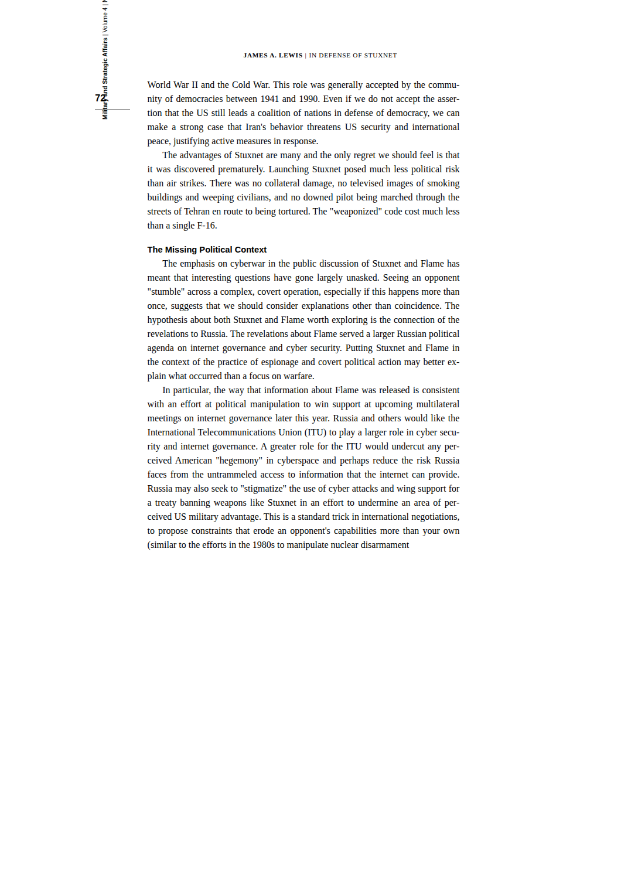James A. Lewis|In Defense of Stuxnet
72
Military and Strategic Affairs | Volume 4 | No. 3 | December 2012
World War II and the Cold War. This role was generally accepted by the community of democracies between 1941 and 1990. Even if we do not accept the assertion that the US still leads a coalition of nations in defense of democracy, we can make a strong case that Iran's behavior threatens US security and international peace, justifying active measures in response.
The advantages of Stuxnet are many and the only regret we should feel is that it was discovered prematurely. Launching Stuxnet posed much less political risk than air strikes. There was no collateral damage, no televised images of smoking buildings and weeping civilians, and no downed pilot being marched through the streets of Tehran en route to being tortured. The "weaponized" code cost much less than a single F-16.
The Missing Political Context
The emphasis on cyberwar in the public discussion of Stuxnet and Flame has meant that interesting questions have gone largely unasked. Seeing an opponent "stumble" across a complex, covert operation, especially if this happens more than once, suggests that we should consider explanations other than coincidence. The hypothesis about both Stuxnet and Flame worth exploring is the connection of the revelations to Russia. The revelations about Flame served a larger Russian political agenda on internet governance and cyber security. Putting Stuxnet and Flame in the context of the practice of espionage and covert political action may better explain what occurred than a focus on warfare.
In particular, the way that information about Flame was released is consistent with an effort at political manipulation to win support at upcoming multilateral meetings on internet governance later this year. Russia and others would like the International Telecommunications Union (ITU) to play a larger role in cyber security and internet governance. A greater role for the ITU would undercut any perceived American "hegemony" in cyberspace and perhaps reduce the risk Russia faces from the untrammeled access to information that the internet can provide. Russia may also seek to "stigmatize" the use of cyber attacks and wing support for a treaty banning weapons like Stuxnet in an effort to undermine an area of perceived US military advantage. This is a standard trick in international negotiations, to propose constraints that erode an opponent's capabilities more than your own (similar to the efforts in the 1980s to manipulate nuclear disarmament